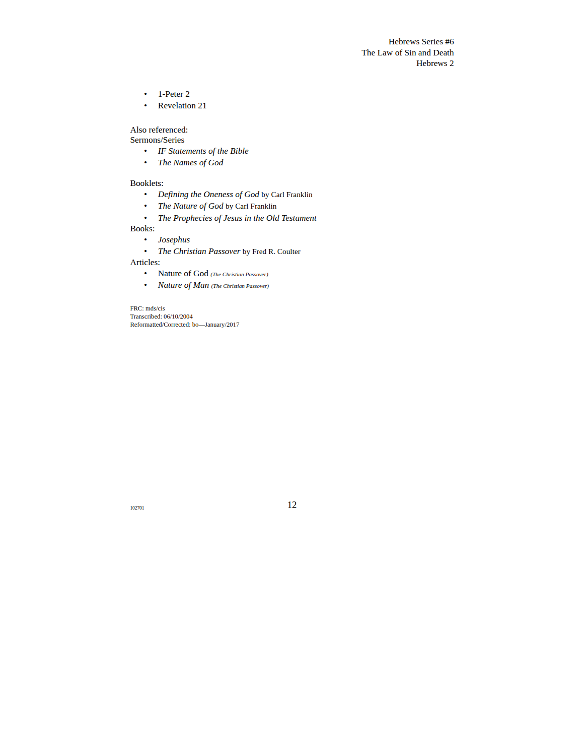Hebrews Series #6
The Law of Sin and Death
Hebrews 2
1-Peter 2
Revelation 21
Also referenced:
Sermons/Series
IF Statements of the Bible
The Names of God
Booklets:
Defining the Oneness of God by Carl Franklin
The Nature of God by Carl Franklin
The Prophecies of Jesus in the Old Testament
Books:
Josephus
The Christian Passover by Fred R. Coulter
Articles:
Nature of God (The Christian Passover)
Nature of Man (The Christian Passover)
FRC: mds/cis
Transcribed: 06/10/2004
Reformatted/Corrected: bo—January/2017
102701
12